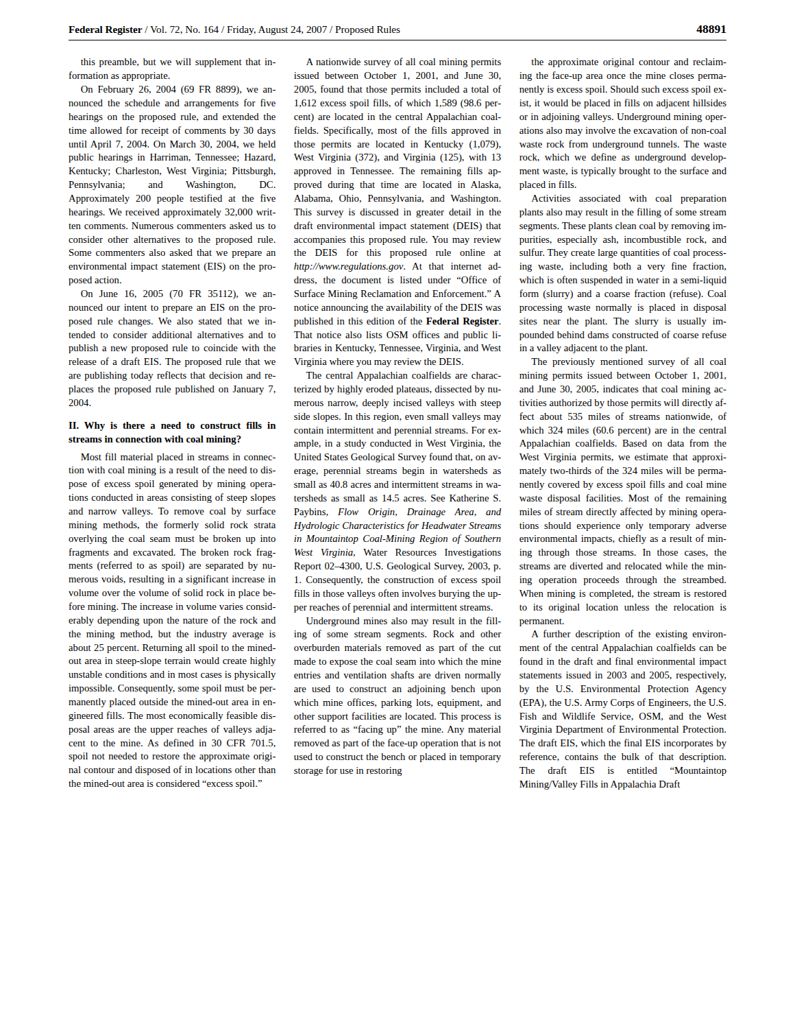Federal Register / Vol. 72, No. 164 / Friday, August 24, 2007 / Proposed Rules
48891
this preamble, but we will supplement that information as appropriate.
On February 26, 2004 (69 FR 8899), we announced the schedule and arrangements for five hearings on the proposed rule, and extended the time allowed for receipt of comments by 30 days until April 7, 2004. On March 30, 2004, we held public hearings in Harriman, Tennessee; Hazard, Kentucky; Charleston, West Virginia; Pittsburgh, Pennsylvania; and Washington, DC. Approximately 200 people testified at the five hearings. We received approximately 32,000 written comments. Numerous commenters asked us to consider other alternatives to the proposed rule. Some commenters also asked that we prepare an environmental impact statement (EIS) on the proposed action.
On June 16, 2005 (70 FR 35112), we announced our intent to prepare an EIS on the proposed rule changes. We also stated that we intended to consider additional alternatives and to publish a new proposed rule to coincide with the release of a draft EIS. The proposed rule that we are publishing today reflects that decision and replaces the proposed rule published on January 7, 2004.
II. Why is there a need to construct fills in streams in connection with coal mining?
Most fill material placed in streams in connection with coal mining is a result of the need to dispose of excess spoil generated by mining operations conducted in areas consisting of steep slopes and narrow valleys. To remove coal by surface mining methods, the formerly solid rock strata overlying the coal seam must be broken up into fragments and excavated. The broken rock fragments (referred to as spoil) are separated by numerous voids, resulting in a significant increase in volume over the volume of solid rock in place before mining. The increase in volume varies considerably depending upon the nature of the rock and the mining method, but the industry average is about 25 percent. Returning all spoil to the mined-out area in steep-slope terrain would create highly unstable conditions and in most cases is physically impossible. Consequently, some spoil must be permanently placed outside the mined-out area in engineered fills. The most economically feasible disposal areas are the upper reaches of valleys adjacent to the mine. As defined in 30 CFR 701.5, spoil not needed to restore the approximate original contour and disposed of in locations other than the mined-out area is considered “excess spoil.”
A nationwide survey of all coal mining permits issued between October 1, 2001, and June 30, 2005, found that those permits included a total of 1,612 excess spoil fills, of which 1,589 (98.6 percent) are located in the central Appalachian coalfields. Specifically, most of the fills approved in those permits are located in Kentucky (1,079), West Virginia (372), and Virginia (125), with 13 approved in Tennessee. The remaining fills approved during that time are located in Alaska, Alabama, Ohio, Pennsylvania, and Washington. This survey is discussed in greater detail in the draft environmental impact statement (DEIS) that accompanies this proposed rule. You may review the DEIS for this proposed rule online at http://www.regulations.gov. At that internet address, the document is listed under “Office of Surface Mining Reclamation and Enforcement.” A notice announcing the availability of the DEIS was published in this edition of the Federal Register. That notice also lists OSM offices and public libraries in Kentucky, Tennessee, Virginia, and West Virginia where you may review the DEIS.
The central Appalachian coalfields are characterized by highly eroded plateaus, dissected by numerous narrow, deeply incised valleys with steep side slopes. In this region, even small valleys may contain intermittent and perennial streams. For example, in a study conducted in West Virginia, the United States Geological Survey found that, on average, perennial streams begin in watersheds as small as 40.8 acres and intermittent streams in watersheds as small as 14.5 acres. See Katherine S. Paybins, Flow Origin, Drainage Area, and Hydrologic Characteristics for Headwater Streams in Mountaintop Coal-Mining Region of Southern West Virginia, Water Resources Investigations Report 02–4300, U.S. Geological Survey, 2003, p. 1. Consequently, the construction of excess spoil fills in those valleys often involves burying the upper reaches of perennial and intermittent streams.
Underground mines also may result in the filling of some stream segments. Rock and other overburden materials removed as part of the cut made to expose the coal seam into which the mine entries and ventilation shafts are driven normally are used to construct an adjoining bench upon which mine offices, parking lots, equipment, and other support facilities are located. This process is referred to as “facing up” the mine. Any material removed as part of the face-up operation that is not used to construct the bench or placed in temporary storage for use in restoring
the approximate original contour and reclaiming the face-up area once the mine closes permanently is excess spoil. Should such excess spoil exist, it would be placed in fills on adjacent hillsides or in adjoining valleys. Underground mining operations also may involve the excavation of non-coal waste rock from underground tunnels. The waste rock, which we define as underground development waste, is typically brought to the surface and placed in fills.
Activities associated with coal preparation plants also may result in the filling of some stream segments. These plants clean coal by removing impurities, especially ash, incombustible rock, and sulfur. They create large quantities of coal processing waste, including both a very fine fraction, which is often suspended in water in a semi-liquid form (slurry) and a coarse fraction (refuse). Coal processing waste normally is placed in disposal sites near the plant. The slurry is usually impounded behind dams constructed of coarse refuse in a valley adjacent to the plant.
The previously mentioned survey of all coal mining permits issued between October 1, 2001, and June 30, 2005, indicates that coal mining activities authorized by those permits will directly affect about 535 miles of streams nationwide, of which 324 miles (60.6 percent) are in the central Appalachian coalfields. Based on data from the West Virginia permits, we estimate that approximately two-thirds of the 324 miles will be permanently covered by excess spoil fills and coal mine waste disposal facilities. Most of the remaining miles of stream directly affected by mining operations should experience only temporary adverse environmental impacts, chiefly as a result of mining through those streams. In those cases, the streams are diverted and relocated while the mining operation proceeds through the streambed. When mining is completed, the stream is restored to its original location unless the relocation is permanent.
A further description of the existing environment of the central Appalachian coalfields can be found in the draft and final environmental impact statements issued in 2003 and 2005, respectively, by the U.S. Environmental Protection Agency (EPA), the U.S. Army Corps of Engineers, the U.S. Fish and Wildlife Service, OSM, and the West Virginia Department of Environmental Protection. The draft EIS, which the final EIS incorporates by reference, contains the bulk of that description. The draft EIS is entitled “Mountaintop Mining/Valley Fills in Appalachia Draft